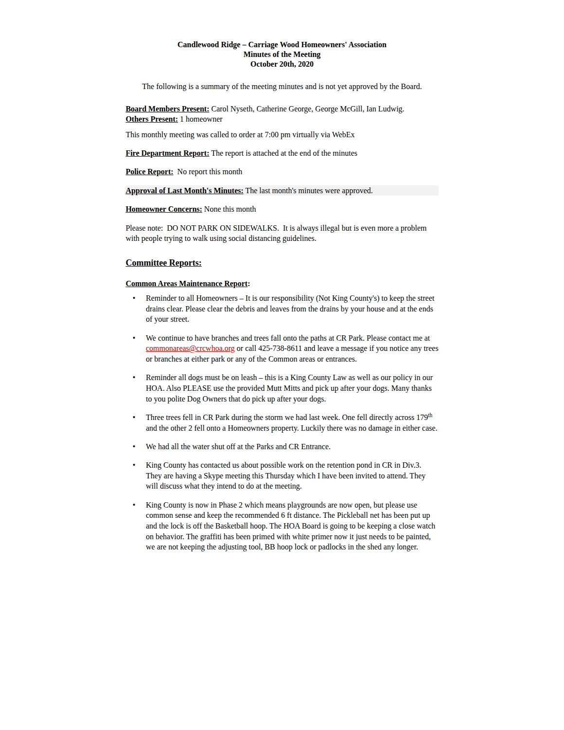Candlewood Ridge – Carriage Wood Homeowners' Association
Minutes of the Meeting
October 20th, 2020
The following is a summary of the meeting minutes and is not yet approved by the Board.
Board Members Present: Carol Nyseth, Catherine George, George McGill, Ian Ludwig.
Others Present: 1 homeowner
This monthly meeting was called to order at 7:00 pm virtually via WebEx
Fire Department Report: The report is attached at the end of the minutes
Police Report: No report this month
Approval of Last Month's Minutes: The last month's minutes were approved.
Homeowner Concerns: None this month
Please note: DO NOT PARK ON SIDEWALKS. It is always illegal but is even more a problem with people trying to walk using social distancing guidelines.
Committee Reports:
Common Areas Maintenance Report:
Reminder to all Homeowners – It is our responsibility (Not King County's) to keep the street drains clear. Please clear the debris and leaves from the drains by your house and at the ends of your street.
We continue to have branches and trees fall onto the paths at CR Park. Please contact me at commonareas@crcwhoa.org or call 425-738-8611 and leave a message if you notice any trees or branches at either park or any of the Common areas or entrances.
Reminder all dogs must be on leash – this is a King County Law as well as our policy in our HOA. Also PLEASE use the provided Mutt Mitts and pick up after your dogs. Many thanks to you polite Dog Owners that do pick up after your dogs.
Three trees fell in CR Park during the storm we had last week. One fell directly across 179th and the other 2 fell onto a Homeowners property. Luckily there was no damage in either case.
We had all the water shut off at the Parks and CR Entrance.
King County has contacted us about possible work on the retention pond in CR in Div.3. They are having a Skype meeting this Thursday which I have been invited to attend. They will discuss what they intend to do at the meeting.
King County is now in Phase 2 which means playgrounds are now open, but please use common sense and keep the recommended 6 ft distance. The Pickleball net has been put up and the lock is off the Basketball hoop. The HOA Board is going to be keeping a close watch on behavior. The graffiti has been primed with white primer now it just needs to be painted, we are not keeping the adjusting tool, BB hoop lock or padlocks in the shed any longer.